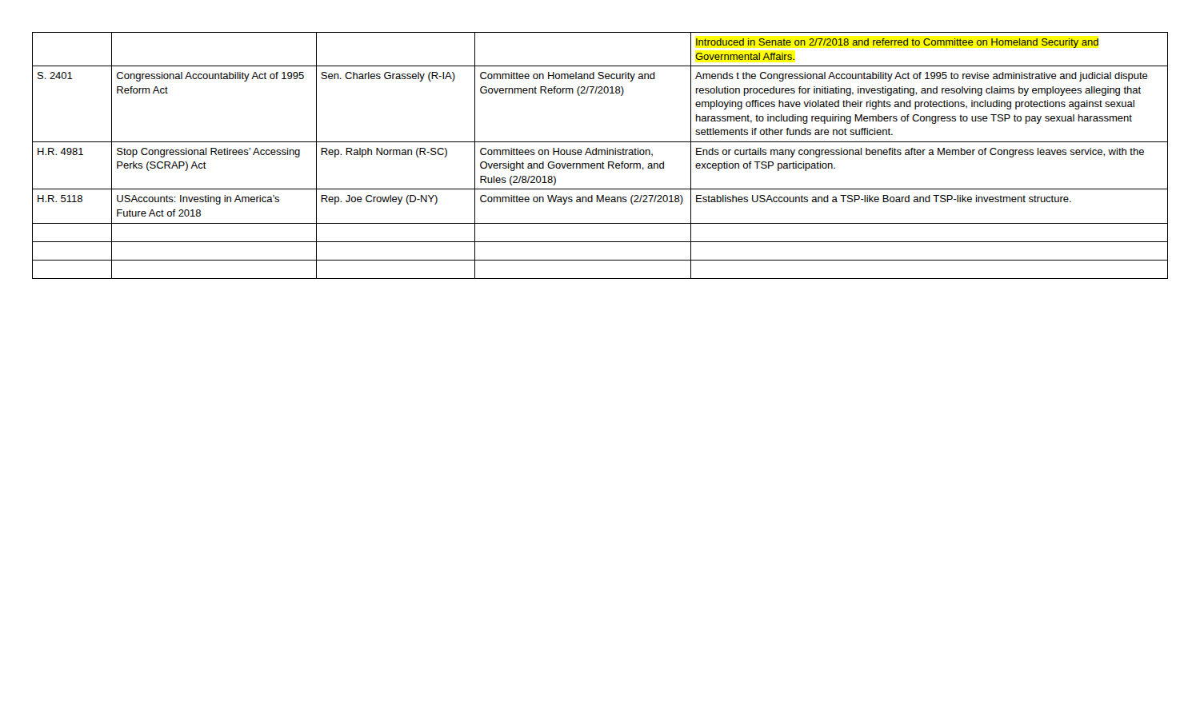| | | | | Introduced in Senate on 2/7/2018 and referred to Committee on Homeland Security and Governmental Affairs. |
| S. 2401 | Congressional Accountability Act of 1995 Reform Act | Sen. Charles Grassely (R-IA) | Committee on Homeland Security and Government Reform (2/7/2018) | Amends t the Congressional Accountability Act of 1995 to revise administrative and judicial dispute resolution procedures for initiating, investigating, and resolving claims by employees alleging that employing offices have violated their rights and protections, including protections against sexual harassment, to including requiring Members of Congress to use TSP to pay sexual harassment settlements if other funds are not sufficient. |
| H.R. 4981 | Stop Congressional Retirees’ Accessing Perks (SCRAP) Act | Rep. Ralph Norman (R-SC) | Committees on House Administration, Oversight and Government Reform, and Rules (2/8/2018) | Ends or curtails many congressional benefits after a Member of Congress leaves service, with the exception of TSP participation. |
| H.R. 5118 | USAccounts: Investing in America’s Future Act of 2018 | Rep. Joe Crowley (D-NY) | Committee on Ways and Means (2/27/2018) | Establishes USAccounts and a TSP-like Board and TSP-like investment structure. |